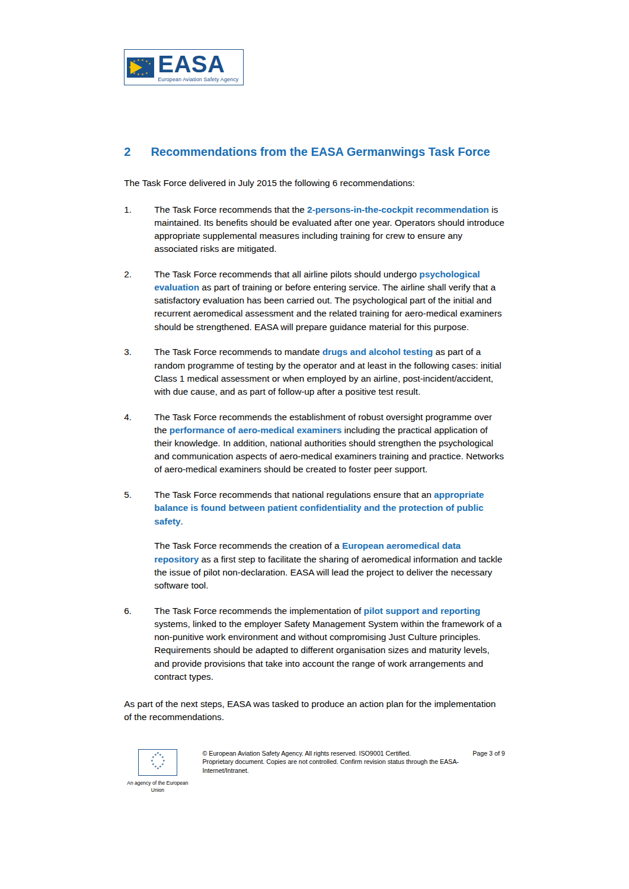★ ★ ★ ★ ★ ★ ★ ★ ★ ★ ★ ★
EASA European Aviation Safety Agency
2 Recommendations from the EASA Germanwings Task Force
The Task Force delivered in July 2015 the following 6 recommendations:
1.
The Task Force recommends that the 2-persons-in-the-cockpit recommendation is maintained. Its benefits should be evaluated after one year. Operators should introduce appropriate supplemental measures including training for crew to ensure any associated risks are mitigated.
2.
The Task Force recommends that all airline pilots should undergo psychological evaluation as part of training or before entering service. The airline shall verify that a satisfactory evaluation has been carried out. The psychological part of the initial and recurrent aeromedical assessment and the related training for aero-medical examiners should be strengthened. EASA will prepare guidance material for this purpose.
3.
The Task Force recommends to mandate drugs and alcohol testing as part of a random programme of testing by the operator and at least in the following cases: initial Class 1 medical assessment or when employed by an airline, post-incident/accident, with due cause, and as part of follow-up after a positive test result.
4.
The Task Force recommends the establishment of robust oversight programme over the performance of aero-medical examiners including the practical application of their knowledge. In addition, national authorities should strengthen the psychological and communication aspects of aero-medical examiners training and practice. Networks of aero-medical examiners should be created to foster peer support.
5.
The Task Force recommends that national regulations ensure that an appropriate balance is found between patient confidentiality and the protection of public safety.
The Task Force recommends the creation of a European aeromedical data repository as a first step to facilitate the sharing of aeromedical information and tackle the issue of pilot non-declaration. EASA will lead the project to deliver the necessary software tool.
6.
The Task Force recommends the implementation of pilot support and reporting systems, linked to the employer Safety Management System within the framework of a non-punitive work environment and without compromising Just Culture principles. Requirements should be adapted to different organisation sizes and maturity levels, and provide provisions that take into account the range of work arrangements and contract types.
As part of the next steps, EASA was tasked to produce an action plan for the implementation of the recommendations.
★ ★ ★ ★ ★ ★ ★ ★ ★ ★ ★ ★
An agency of the European Union
© European Aviation Safety Agency. All rights reserved. ISO9001 Certified.
Proprietary document. Copies are not controlled. Confirm revision status through the EASA-Internet/Intranet.
Page 3 of 9